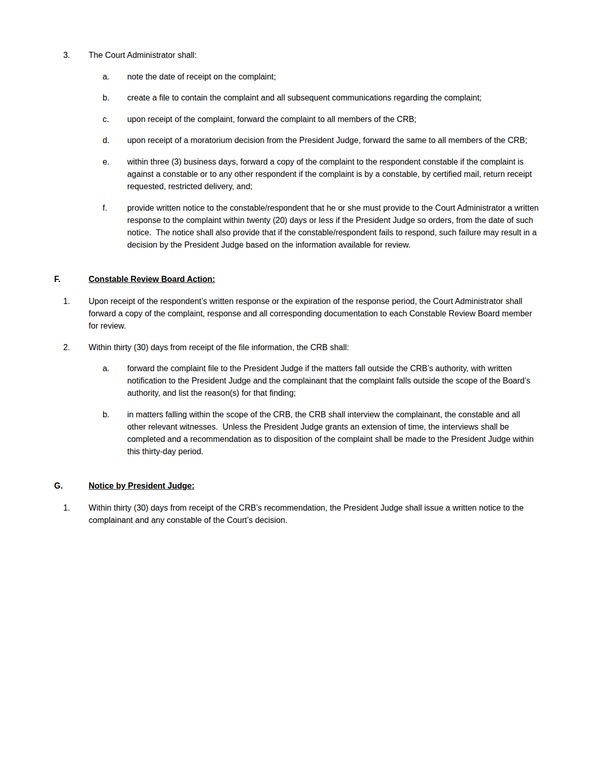3.
The Court Administrator shall:
a.
note the date of receipt on the complaint;
b.
create a file to contain the complaint and all subsequent communications regarding the complaint;
c.
upon receipt of the complaint, forward the complaint to all members of the CRB;
d.
upon receipt of a moratorium decision from the President Judge, forward the same to all members of the CRB;
e.
within three (3) business days, forward a copy of the complaint to the respondent constable if the complaint is against a constable or to any other respondent if the complaint is by a constable, by certified mail, return receipt requested, restricted delivery, and;
f.
provide written notice to the constable/respondent that he or she must provide to the Court Administrator a written response to the complaint within twenty (20) days or less if the President Judge so orders, from the date of such notice. The notice shall also provide that if the constable/respondent fails to respond, such failure may result in a decision by the President Judge based on the information available for review.
F.
Constable Review Board Action:
1.
Upon receipt of the respondent’s written response or the expiration of the response period, the Court Administrator shall forward a copy of the complaint, response and all corresponding documentation to each Constable Review Board member for review.
2.
Within thirty (30) days from receipt of the file information, the CRB shall:
a.
forward the complaint file to the President Judge if the matters fall outside the CRB’s authority, with written notification to the President Judge and the complainant that the complaint falls outside the scope of the Board’s authority, and list the reason(s) for that finding;
b.
in matters falling within the scope of the CRB, the CRB shall interview the complainant, the constable and all other relevant witnesses. Unless the President Judge grants an extension of time, the interviews shall be completed and a recommendation as to disposition of the complaint shall be made to the President Judge within this thirty-day period.
G.
Notice by President Judge:
1.
Within thirty (30) days from receipt of the CRB’s recommendation, the President Judge shall issue a written notice to the complainant and any constable of the Court’s decision.